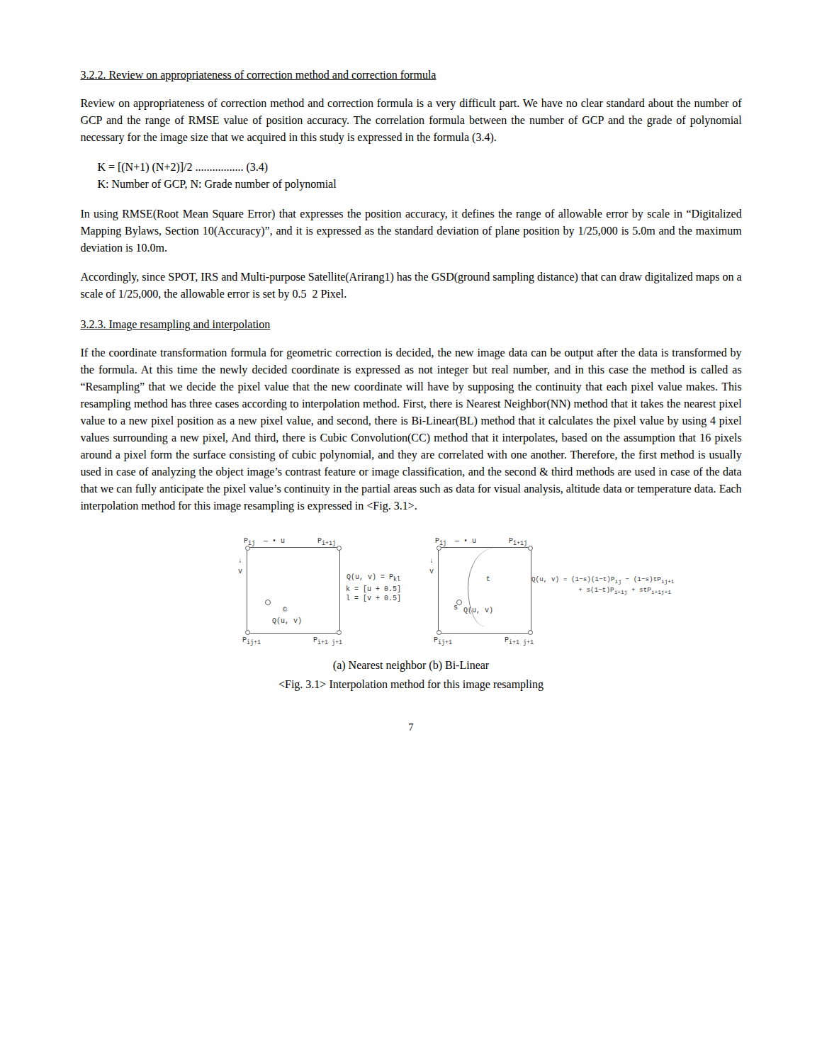3.2.2. Review on appropriateness of correction method and correction formula
Review on appropriateness of correction method and correction formula is a very difficult part. We have no clear standard about the number of GCP and the range of RMSE value of position accuracy. The correlation formula between the number of GCP and the grade of polynomial necessary for the image size that we acquired in this study is expressed in the formula (3.4).
K = [(N+1) (N+2)]/2 ................. (3.4) K: Number of GCP, N: Grade number of polynomial
In using RMSE(Root Mean Square Error) that expresses the position accuracy, it defines the range of allowable error by scale in “Digitalized Mapping Bylaws, Section 10(Accuracy)”, and it is expressed as the standard deviation of plane position by 1/25,000 is 5.0m and the maximum deviation is 10.0m.
Accordingly, since SPOT, IRS and Multi-purpose Satellite(Arirang1) has the GSD(ground sampling distance) that can draw digitalized maps on a scale of 1/25,000, the allowable error is set by 0.5 2 Pixel.
3.2.3. Image resampling and interpolation
If the coordinate transformation formula for geometric correction is decided, the new image data can be output after the data is transformed by the formula. At this time the newly decided coordinate is expressed as not integer but real number, and in this case the method is called as “Resampling” that we decide the pixel value that the new coordinate will have by supposing the continuity that each pixel value makes. This resampling method has three cases according to interpolation method. First, there is Nearest Neighbor(NN) method that it takes the nearest pixel value to a new pixel position as a new pixel value, and second, there is Bi-Linear(BL) method that it calculates the pixel value by using 4 pixel values surrounding a new pixel, And third, there is Cubic Convolution(CC) method that it interpolates, based on the assumption that 16 pixels around a pixel form the surface consisting of cubic polynomial, and they are correlated with one another. Therefore, the first method is usually used in case of analyzing the object image’s contrast feature or image classification, and the second & third methods are used in case of the data that we can fully anticipate the pixel value’s continuity in the partial areas such as data for visual analysis, altitude data or temperature data. Each interpolation method for this image resampling is expressed in <Fig. 3.1>.
Pij — • u Pi+1j ↓
v
©
Q(u, v) Pij+1 Pi+1 j+1 Q(u, v) = Pkl
k = [u + 0.5]
l = [v + 0.5]
Pij — • u Pi+1j ↓
v
t s Q(u, v) Pij+1 Pi+1 j+1 Q(u, v) = (1−s)(1−t)Pij − (1−s)tPij+1
+ s(1−t)Pi+1j + stPi+1j+1
(a) Nearest neighbor (b) Bi-Linear
<Fig. 3.1> Interpolation method for this image resampling
7